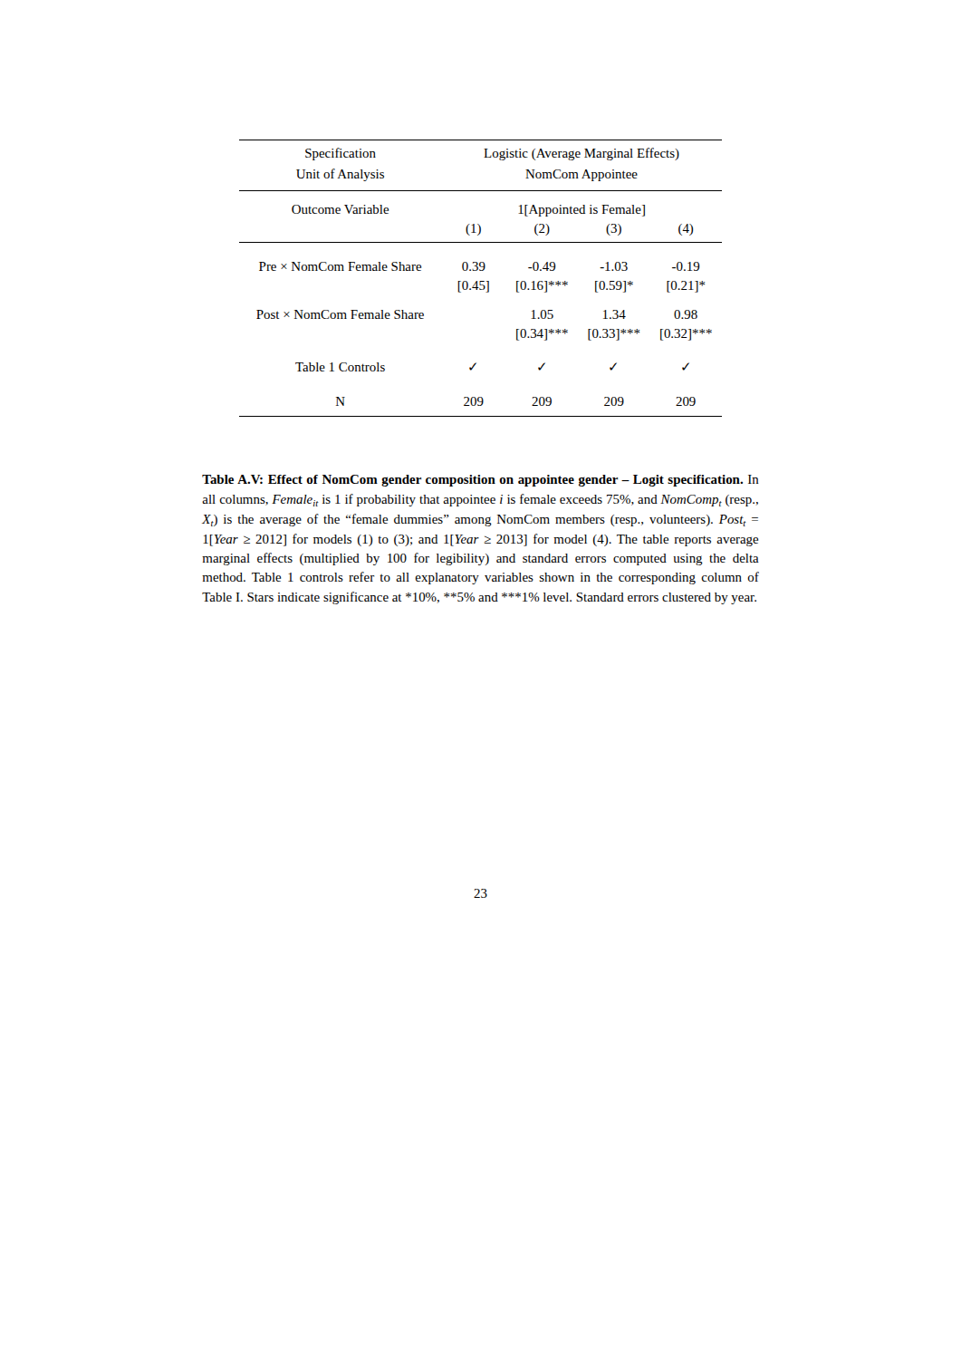| Specification | Logistic (Average Marginal Effects) |
| Unit of Analysis | NomCom Appointee |
| Outcome Variable | 1[Appointed is Female] |
| | (1) | (2) | (3) | (4) |
| Pre × NomCom Female Share | 0.39 | -0.49 | -1.03 | -0.19 |
| | [0.45] | [0.16] *** | [0.59] * | [0.21] * |
| Post × NomCom Female Share | | 1.05 | 1.34 | 0.98 |
| | | [0.34] *** | [0.33] *** | [0.32] *** |
| Table 1 Controls | ✓ | ✓ | ✓ | ✓ |
| N | 209 | 209 | 209 | 209 |
Table A.V: Effect of NomCom gender composition on appointee gender – Logit specification. In all columns, Femaleit is 1 if probability that appointee i is female exceeds 75%, and NomCompt (resp., Xt) is the average of the “female dummies” among NomCom members (resp., volunteers). Postt = 1[Year ≥ 2012] for models (1) to (3); and 1[Year ≥ 2013] for model (4). The table reports average marginal effects (multiplied by 100 for legibility) and standard errors computed using the delta method. Table 1 controls refer to all explanatory variables shown in the corresponding column of Table I. Stars indicate significance at *10%, **5% and ***1% level. Standard errors clustered by year.
23